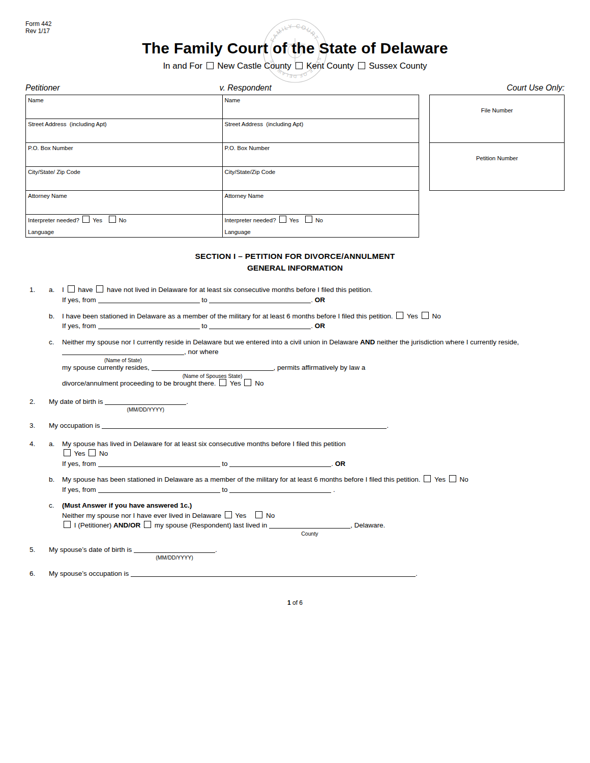Form 442
Rev 1/17
FAMILY COURT STATE OF DELAWARE
The Family Court of the State of Delaware
In and For New Castle County Kent County Sussex County
Petitioner
v. Respondent
Court Use Only:
| Name | Name | | File Number |
| Street Address (including Apt) | Street Address (including Apt) |
| P.O. Box Number | P.O. Box Number | Petition Number |
| City/State/ Zip Code | City/State/Zip Code |
| Attorney Name | Attorney Name | |
| Interpreter needed? Yes No Language | Interpreter needed? Yes No Language |
SECTION I – PETITION FOR DIVORCE/ANNULMENT
GENERAL INFORMATION
1.
a. I have have not lived in Delaware for at least six consecutive months before I filed this petition.
If yes, from to . OR
b. I have been stationed in Delaware as a member of the military for at least 6 months before I filed this petition. Yes No
If yes, from to . OR
c. Neither my spouse nor I currently reside in Delaware but we entered into a civil union in Delaware AND neither the jurisdiction where I currently reside, (Name of State), nor where
my spouse currently resides, (Name of Spouses State), permits affirmatively by law a
divorce/annulment proceeding to be brought there. Yes No
2. My date of birth is (MM/DD/YYYY).
3. My occupation is .
4.
a. My spouse has lived in Delaware for at least six consecutive months before I filed this petition
Yes No
If yes, from to . OR
b. My spouse has been stationed in Delaware as a member of the military for at least 6 months before I filed this petition. Yes No
If yes, from to .
c. (Must Answer if you have answered 1c.)
Neither my spouse nor I have ever lived in Delaware Yes No
I (Petitioner) AND/OR my spouse (Respondent) last lived in County, Delaware.
5. My spouse’s date of birth is (MM/DD/YYYY).
6. My spouse’s occupation is .
1 of 6